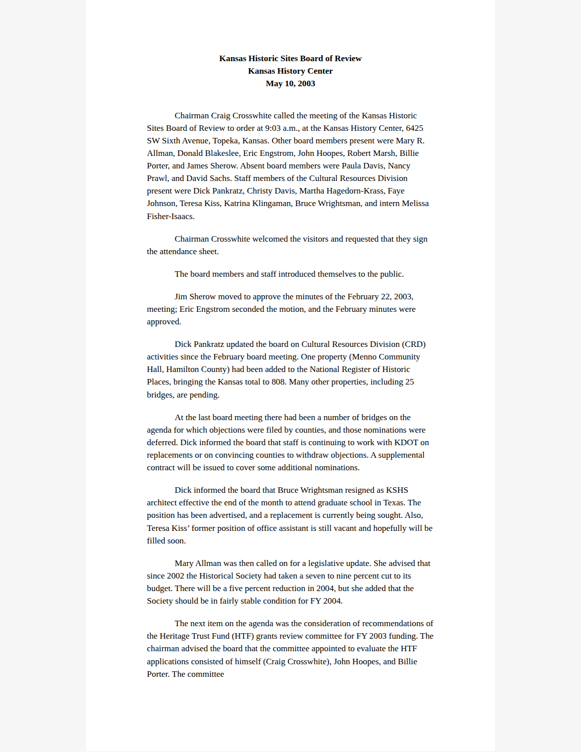Kansas Historic Sites Board of Review Kansas History Center May 10, 2003
Chairman Craig Crosswhite called the meeting of the Kansas Historic Sites Board of Review to order at 9:03 a.m., at the Kansas History Center, 6425 SW Sixth Avenue, Topeka, Kansas. Other board members present were Mary R. Allman, Donald Blakeslee, Eric Engstrom, John Hoopes, Robert Marsh, Billie Porter, and James Sherow. Absent board members were Paula Davis, Nancy Prawl, and David Sachs. Staff members of the Cultural Resources Division present were Dick Pankratz, Christy Davis, Martha Hagedorn-Krass, Faye Johnson, Teresa Kiss, Katrina Klingaman, Bruce Wrightsman, and intern Melissa Fisher-Isaacs.
Chairman Crosswhite welcomed the visitors and requested that they sign the attendance sheet.
The board members and staff introduced themselves to the public.
Jim Sherow moved to approve the minutes of the February 22, 2003, meeting; Eric Engstrom seconded the motion, and the February minutes were approved.
Dick Pankratz updated the board on Cultural Resources Division (CRD) activities since the February board meeting. One property (Menno Community Hall, Hamilton County) had been added to the National Register of Historic Places, bringing the Kansas total to 808. Many other properties, including 25 bridges, are pending.
At the last board meeting there had been a number of bridges on the agenda for which objections were filed by counties, and those nominations were deferred. Dick informed the board that staff is continuing to work with KDOT on replacements or on convincing counties to withdraw objections. A supplemental contract will be issued to cover some additional nominations.
Dick informed the board that Bruce Wrightsman resigned as KSHS architect effective the end of the month to attend graduate school in Texas. The position has been advertised, and a replacement is currently being sought. Also, Teresa Kiss’ former position of office assistant is still vacant and hopefully will be filled soon.
Mary Allman was then called on for a legislative update. She advised that since 2002 the Historical Society had taken a seven to nine percent cut to its budget. There will be a five percent reduction in 2004, but she added that the Society should be in fairly stable condition for FY 2004.
The next item on the agenda was the consideration of recommendations of the Heritage Trust Fund (HTF) grants review committee for FY 2003 funding. The chairman advised the board that the committee appointed to evaluate the HTF applications consisted of himself (Craig Crosswhite), John Hoopes, and Billie Porter. The committee